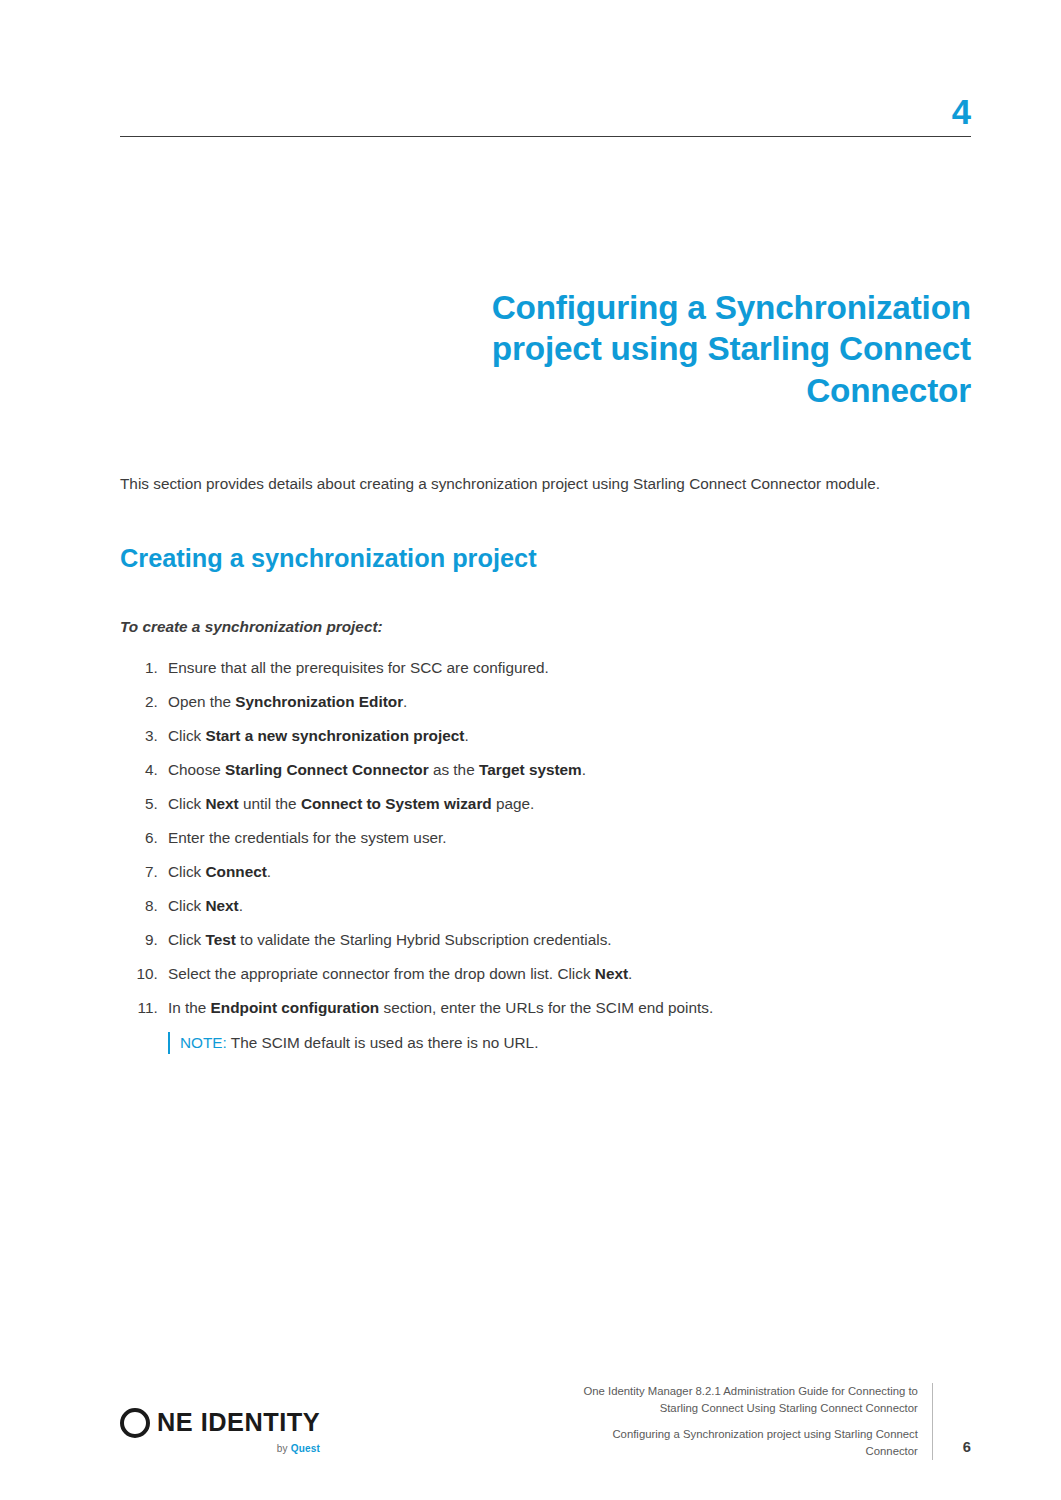4
Configuring a Synchronization
project using Starling Connect
Connector
This section provides details about creating a synchronization project using Starling Connect Connector module.
Creating a synchronization project
To create a synchronization project:
Ensure that all the prerequisites for SCC are configured.
Open the Synchronization Editor.
Click Start a new synchronization project.
Choose Starling Connect Connector as the Target system.
Click Next until the Connect to System wizard page.
Enter the credentials for the system user.
Click Connect.
Click Next.
Click Test to validate the Starling Hybrid Subscription credentials.
Select the appropriate connector from the drop down list. Click Next.
In the Endpoint configuration section, enter the URLs for the SCIM end points.
NOTE: The SCIM default is used as there is no URL.
NE IDENTITY
by Quest
One Identity Manager 8.2.1 Administration Guide for Connecting to
Starling Connect Using Starling Connect Connector
Configuring a Synchronization project using Starling Connect
Connector
6